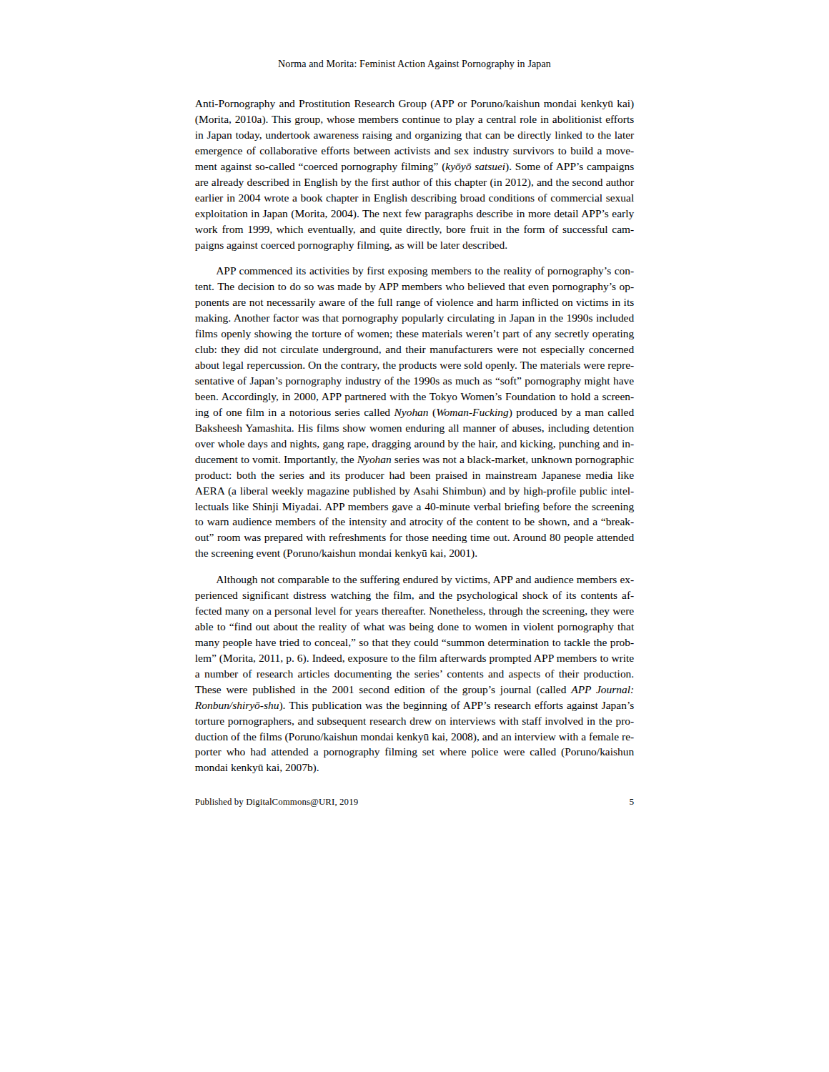Norma and Morita: Feminist Action Against Pornography in Japan
Anti-Pornography and Prostitution Research Group (APP or Poruno/kaishun mondai kenkyū kai) (Morita, 2010a). This group, whose members continue to play a central role in abolitionist efforts in Japan today, undertook awareness raising and organizing that can be directly linked to the later emergence of collaborative efforts between activists and sex industry survivors to build a movement against so-called “coerced pornography filming” (kyōyō satsuei). Some of APP’s campaigns are already described in English by the first author of this chapter (in 2012), and the second author earlier in 2004 wrote a book chapter in English describing broad conditions of commercial sexual exploitation in Japan (Morita, 2004). The next few paragraphs describe in more detail APP’s early work from 1999, which eventually, and quite directly, bore fruit in the form of successful campaigns against coerced pornography filming, as will be later described.
APP commenced its activities by first exposing members to the reality of pornography’s content. The decision to do so was made by APP members who believed that even pornography’s opponents are not necessarily aware of the full range of violence and harm inflicted on victims in its making. Another factor was that pornography popularly circulating in Japan in the 1990s included films openly showing the torture of women; these materials weren’t part of any secretly operating club: they did not circulate underground, and their manufacturers were not especially concerned about legal repercussion. On the contrary, the products were sold openly. The materials were representative of Japan’s pornography industry of the 1990s as much as “soft” pornography might have been. Accordingly, in 2000, APP partnered with the Tokyo Women’s Foundation to hold a screening of one film in a notorious series called Nyohan (Woman-Fucking) produced by a man called Baksheesh Yamashita. His films show women enduring all manner of abuses, including detention over whole days and nights, gang rape, dragging around by the hair, and kicking, punching and inducement to vomit. Importantly, the Nyohan series was not a black-market, unknown pornographic product: both the series and its producer had been praised in mainstream Japanese media like AERA (a liberal weekly magazine published by Asahi Shimbun) and by high-profile public intellectuals like Shinji Miyadai. APP members gave a 40-minute verbal briefing before the screening to warn audience members of the intensity and atrocity of the content to be shown, and a “break-out” room was prepared with refreshments for those needing time out. Around 80 people attended the screening event (Poruno/kaishun mondai kenkyū kai, 2001).
Although not comparable to the suffering endured by victims, APP and audience members experienced significant distress watching the film, and the psychological shock of its contents affected many on a personal level for years thereafter. Nonetheless, through the screening, they were able to “find out about the reality of what was being done to women in violent pornography that many people have tried to conceal,” so that they could “summon determination to tackle the problem” (Morita, 2011, p. 6). Indeed, exposure to the film afterwards prompted APP members to write a number of research articles documenting the series’ contents and aspects of their production. These were published in the 2001 second edition of the group’s journal (called APP Journal: Ronbun/shiryō-shu). This publication was the beginning of APP’s research efforts against Japan’s torture pornographers, and subsequent research drew on interviews with staff involved in the production of the films (Poruno/kaishun mondai kenkyū kai, 2008), and an interview with a female reporter who had attended a pornography filming set where police were called (Poruno/kaishun mondai kenkyū kai, 2007b).
Published by DigitalCommons@URI, 2019 5